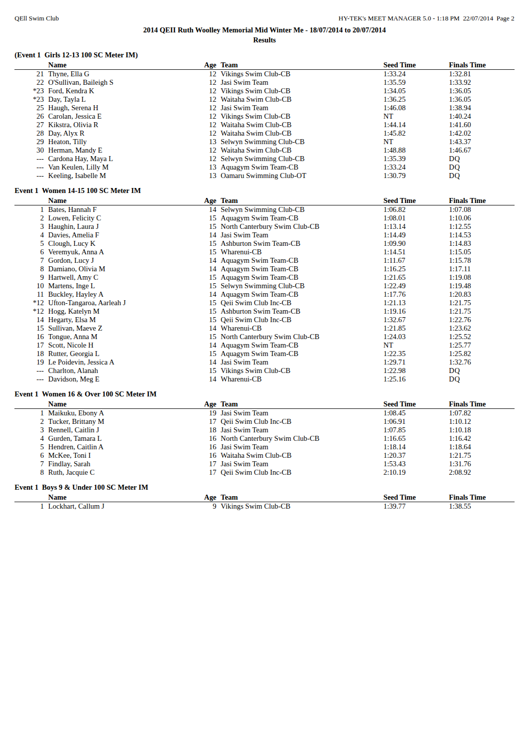QEll Swim Club HY-TEK's MEET MANAGER 5.0 - 1:18 PM 22/07/2014 Page 2
2014 QEII Ruth Woolley Memorial Mid Winter Me - 18/07/2014 to 20/07/2014
Results
(Event 1 Girls 12-13 100 SC Meter IM)
| | Name | Age | Team | Seed Time | Finals Time |
| --- | --- | --- | --- | --- | --- |
| 21 | Thyne, Ella G | 12 | Vikings Swim Club-CB | 1:33.24 | 1:32.81 |
| 22 | O'Sullivan, Baileigh S | 12 | Jasi Swim Team | 1:35.59 | 1:33.92 |
| *23 | Ford, Kendra K | 12 | Vikings Swim Club-CB | 1:34.05 | 1:36.05 |
| *23 | Day, Tayla L | 12 | Waitaha Swim Club-CB | 1:36.25 | 1:36.05 |
| 25 | Haugh, Serena H | 12 | Jasi Swim Team | 1:46.08 | 1:38.94 |
| 26 | Carolan, Jessica E | 12 | Vikings Swim Club-CB | NT | 1:40.24 |
| 27 | Kikstra, Olivia R | 12 | Waitaha Swim Club-CB | 1:44.14 | 1:41.60 |
| 28 | Day, Alyx R | 12 | Waitaha Swim Club-CB | 1:45.82 | 1:42.02 |
| 29 | Heaton, Tilly | 13 | Selwyn Swimming Club-CB | NT | 1:43.37 |
| 30 | Herman, Mandy E | 12 | Waitaha Swim Club-CB | 1:48.88 | 1:46.67 |
| --- | Cardona Hay, Maya L | 12 | Selwyn Swimming Club-CB | 1:35.39 | DQ |
| --- | Van Keulen, Lilly M | 13 | Aquagym Swim Team-CB | 1:33.24 | DQ |
| --- | Keeling, Isabelle M | 13 | Oamaru Swimming Club-OT | 1:30.79 | DQ |
Event 1 Women 14-15 100 SC Meter IM
| | Name | Age | Team | Seed Time | Finals Time |
| --- | --- | --- | --- | --- | --- |
| 1 | Bates, Hannah F | 14 | Selwyn Swimming Club-CB | 1:06.82 | 1:07.08 |
| 2 | Lowen, Felicity C | 15 | Aquagym Swim Team-CB | 1:08.01 | 1:10.06 |
| 3 | Haughin, Laura J | 15 | North Canterbury Swim Club-CB | 1:13.14 | 1:12.55 |
| 4 | Davies, Amelia F | 14 | Jasi Swim Team | 1:14.49 | 1:14.53 |
| 5 | Clough, Lucy K | 15 | Ashburton Swim Team-CB | 1:09.90 | 1:14.83 |
| 6 | Veremyuk, Anna A | 15 | Wharenui-CB | 1:14.51 | 1:15.05 |
| 7 | Gordon, Lucy J | 14 | Aquagym Swim Team-CB | 1:11.67 | 1:15.78 |
| 8 | Damiano, Olivia M | 14 | Aquagym Swim Team-CB | 1:16.25 | 1:17.11 |
| 9 | Hartwell, Amy C | 15 | Aquagym Swim Team-CB | 1:21.65 | 1:19.08 |
| 10 | Martens, Inge L | 15 | Selwyn Swimming Club-CB | 1:22.49 | 1:19.48 |
| 11 | Buckley, Hayley A | 14 | Aquagym Swim Team-CB | 1:17.76 | 1:20.83 |
| *12 | Ufton-Tangaroa, Aarleah J | 15 | Qeii Swim Club Inc-CB | 1:21.13 | 1:21.75 |
| *12 | Hogg, Katelyn M | 15 | Ashburton Swim Team-CB | 1:19.16 | 1:21.75 |
| 14 | Hegarty, Elsa M | 15 | Qeii Swim Club Inc-CB | 1:32.67 | 1:22.76 |
| 15 | Sullivan, Maeve Z | 14 | Wharenui-CB | 1:21.85 | 1:23.62 |
| 16 | Tongue, Anna M | 15 | North Canterbury Swim Club-CB | 1:24.03 | 1:25.52 |
| 17 | Scott, Nicole H | 14 | Aquagym Swim Team-CB | NT | 1:25.77 |
| 18 | Rutter, Georgia L | 15 | Aquagym Swim Team-CB | 1:22.35 | 1:25.82 |
| 19 | Le Poidevin, Jessica A | 14 | Jasi Swim Team | 1:29.71 | 1:32.76 |
| --- | Charlton, Alanah | 15 | Vikings Swim Club-CB | 1:22.98 | DQ |
| --- | Davidson, Meg E | 14 | Wharenui-CB | 1:25.16 | DQ |
Event 1 Women 16 & Over 100 SC Meter IM
| | Name | Age | Team | Seed Time | Finals Time |
| --- | --- | --- | --- | --- | --- |
| 1 | Maikuku, Ebony A | 19 | Jasi Swim Team | 1:08.45 | 1:07.82 |
| 2 | Tucker, Brittany M | 17 | Qeii Swim Club Inc-CB | 1:06.91 | 1:10.12 |
| 3 | Rennell, Caitlin J | 18 | Jasi Swim Team | 1:07.85 | 1:10.18 |
| 4 | Gurden, Tamara L | 16 | North Canterbury Swim Club-CB | 1:16.65 | 1:16.42 |
| 5 | Hendren, Caitlin A | 16 | Jasi Swim Team | 1:18.14 | 1:18.64 |
| 6 | McKee, Toni I | 16 | Waitaha Swim Club-CB | 1:20.37 | 1:21.75 |
| 7 | Findlay, Sarah | 17 | Jasi Swim Team | 1:53.43 | 1:31.76 |
| 8 | Ruth, Jacquie C | 17 | Qeii Swim Club Inc-CB | 2:10.19 | 2:08.92 |
Event 1 Boys 9 & Under 100 SC Meter IM
| | Name | Age | Team | Seed Time | Finals Time |
| --- | --- | --- | --- | --- | --- |
| 1 | Lockhart, Callum J | 9 | Vikings Swim Club-CB | 1:39.77 | 1:38.55 |